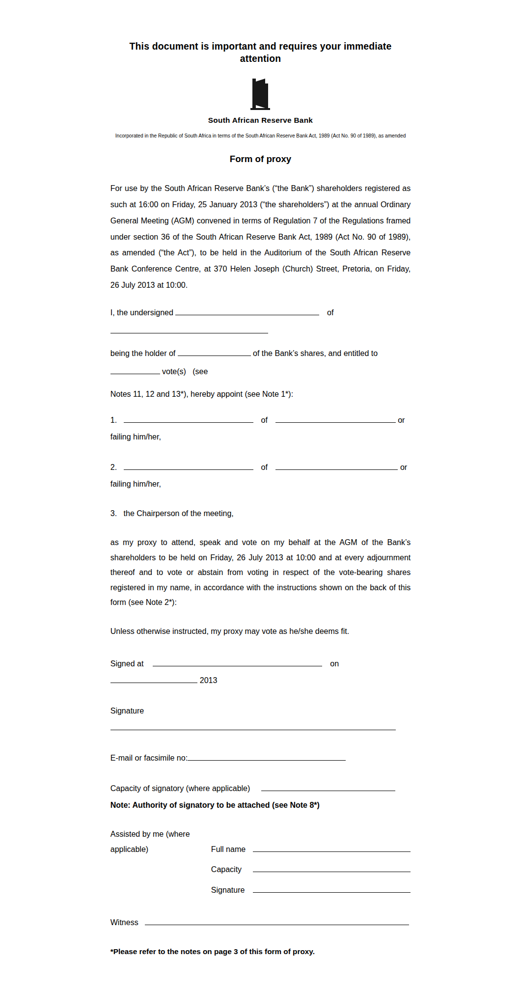This document is important and requires your immediate attention
South African Reserve Bank
Incorporated in the Republic of South Africa in terms of the South African Reserve Bank Act, 1989 (Act No. 90 of 1989), as amended
Form of proxy
For use by the South African Reserve Bank’s (“the Bank”) shareholders registered as such at 16:00 on Friday, 25 January 2013 (“the shareholders”) at the annual Ordinary General Meeting (AGM) convened in terms of Regulation 7 of the Regulations framed under section 36 of the South African Reserve Bank Act, 1989 (Act No. 90 of 1989), as amended (“the Act”), to be held in the Auditorium of the South African Reserve Bank Conference Centre, at 370 Helen Joseph (Church) Street, Pretoria, on Friday, 26 July 2013 at 10:00.
I, the undersigned of
being the holder of of the Bank’s shares, and entitled to vote(s) (see
Notes 11, 12 and 13*), hereby appoint (see Note 1*):
1. of or failing him/her,
2. of or failing him/her,
3. the Chairperson of the meeting,
as my proxy to attend, speak and vote on my behalf at the AGM of the Bank’s shareholders to be held on Friday, 26 July 2013 at 10:00 and at every adjournment thereof and to vote or abstain from voting in respect of the vote-bearing shares registered in my name, in accordance with the instructions shown on the back of this form (see Note 2*):
Unless otherwise instructed, my proxy may vote as he/she deems fit.
Signed at on 2013
Signature
E-mail or facsimile no:
Capacity of signatory (where applicable)
Note: Authority of signatory to be attached (see Note 8*)
| Assisted by me (where applicable) | Full name | |
| | Capacity | |
| | Signature | |
Witness
*Please refer to the notes on page 3 of this form of proxy.